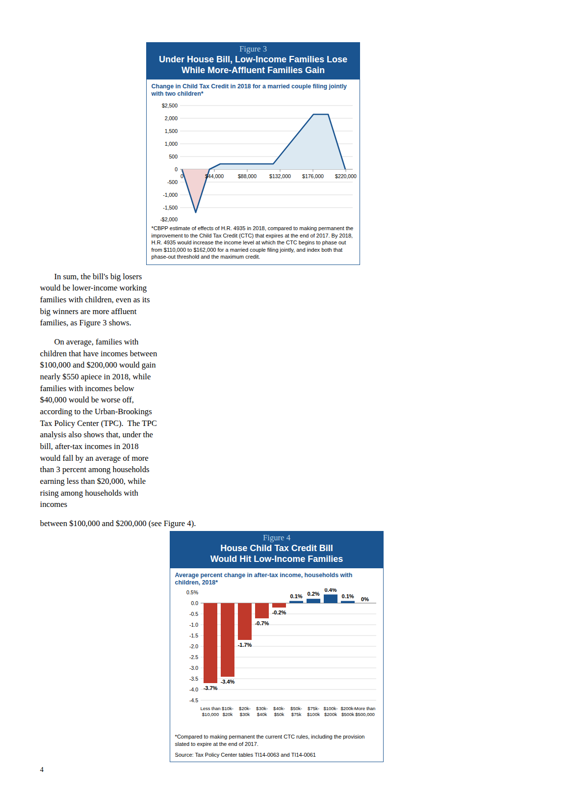Figure 3
Under House Bill, Low-Income Families Lose
While More-Affluent Families Gain
Change in Child Tax Credit in 2018 for a married couple filing jointly with two children*
$2,500 2,000 1,500 1,000 500 0 -500 -1,000 -1,500 -$2,000 0 $44,000 $88,000 $132,000 $176,000 $220,000
*CBPP estimate of effects of H.R. 4935 in 2018, compared to making permanent the improvement to the Child Tax Credit (CTC) that expires at the end of 2017. By 2018, H.R. 4935 would increase the income level at which the CTC begins to phase out from $110,000 to $162,000 for a married couple filing jointly, and index both that phase-out threshold and the maximum credit.
In sum, the bill's big losers would be lower-income working families with children, even as its big winners are more affluent families, as Figure 3 shows.
On average, families with children that have incomes between $100,000 and $200,000 would gain nearly $550 apiece in 2018, while families with incomes below $40,000 would be worse off, according to the Urban-Brookings Tax Policy Center (TPC). The TPC analysis also shows that, under the bill, after-tax incomes in 2018 would fall by an average of more than 3 percent among households earning less than $20,000, while rising among households with incomes
between $100,000 and $200,000 (see Figure 4).
Figure 4
House Child Tax Credit Bill
Would Hit Low-Income Families
Average percent change in after-tax income, households with children, 2018*
0.5% 0.0 -0.5 -1.0 -1.5 -2.0 -2.5 -3.0 -3.5 -4.0 -4.5 -3.7% -3.4% -1.7% -0.7% -0.2% 0.1% 0.2% 0.4% 0.1% 0% Less than $10,000 $10k- $20k $20k- $30k $30k- $40k $40k- $50k $50k- $75k $75k- $100k $100k- $200k $200k- $500k More than $500,000
*Compared to making permanent the current CTC rules, including the provision slated to expire at the end of 2017.
Source: Tax Policy Center tables TI14-0063 and TI14-0061
4